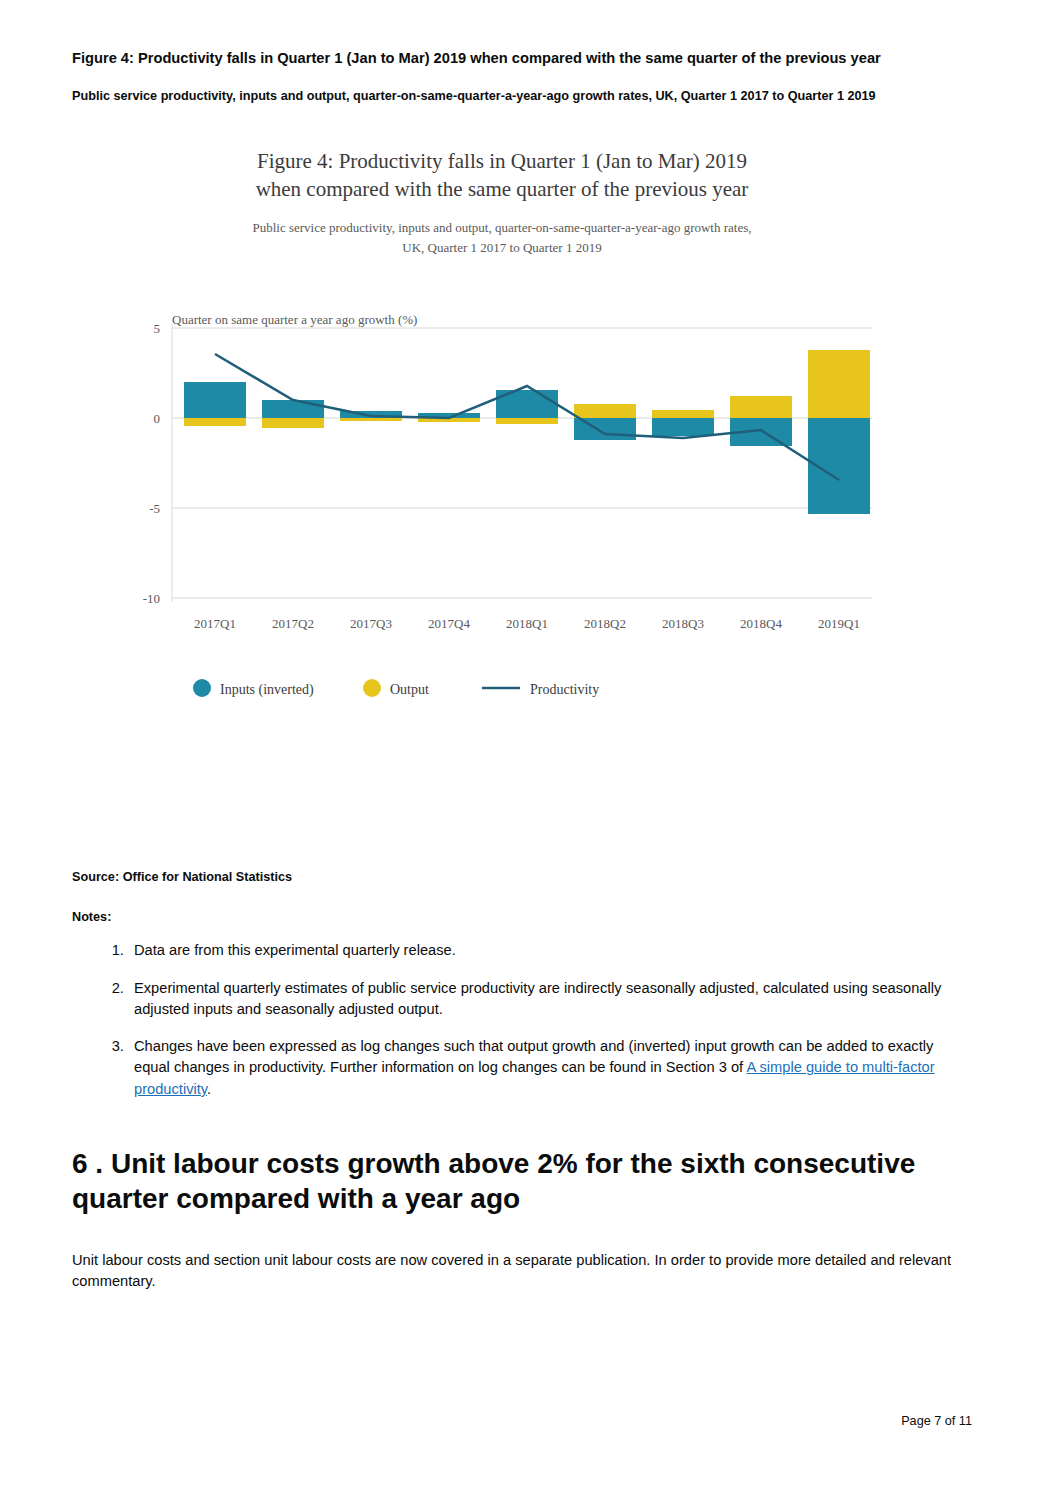Figure 4: Productivity falls in Quarter 1 (Jan to Mar) 2019 when compared with the same quarter of the previous year
Public service productivity, inputs and output, quarter-on-same-quarter-a-year-ago growth rates, UK, Quarter 1 2017 to Quarter 1 2019
Figure 4: Productivity falls in Quarter 1 (Jan to Mar) 2019 when compared with the same quarter of the previous year Figure 4: Productivity falls in Quarter 1 (Jan to Mar) 2019 when compared with the same quarter of the previous year Public service productivity, inputs and output, quarter-on-same-quarter-a-year-ago growth rates, UK, Quarter 1 2017 to Quarter 1 2019 Quarter on same quarter a year ago growth (%) 5 0 -5 -10 2017Q1 2017Q2 2017Q3 2017Q4 2018Q1 2018Q2 2018Q3 2018Q4 2019Q1 Inputs (inverted) Output Productivity
Source: Office for National Statistics
Notes:
Data are from this experimental quarterly release.
Experimental quarterly estimates of public service productivity are indirectly seasonally adjusted, calculated using seasonally adjusted inputs and seasonally adjusted output.
Changes have been expressed as log changes such that output growth and (inverted) input growth can be added to exactly equal changes in productivity. Further information on log changes can be found in Section 3 of A simple guide to multi-factor productivity.
6 . Unit labour costs growth above 2% for the sixth consecutive quarter compared with a year ago
Unit labour costs and section unit labour costs are now covered in a separate publication. In order to provide more detailed and relevant commentary.
Page 7 of 11